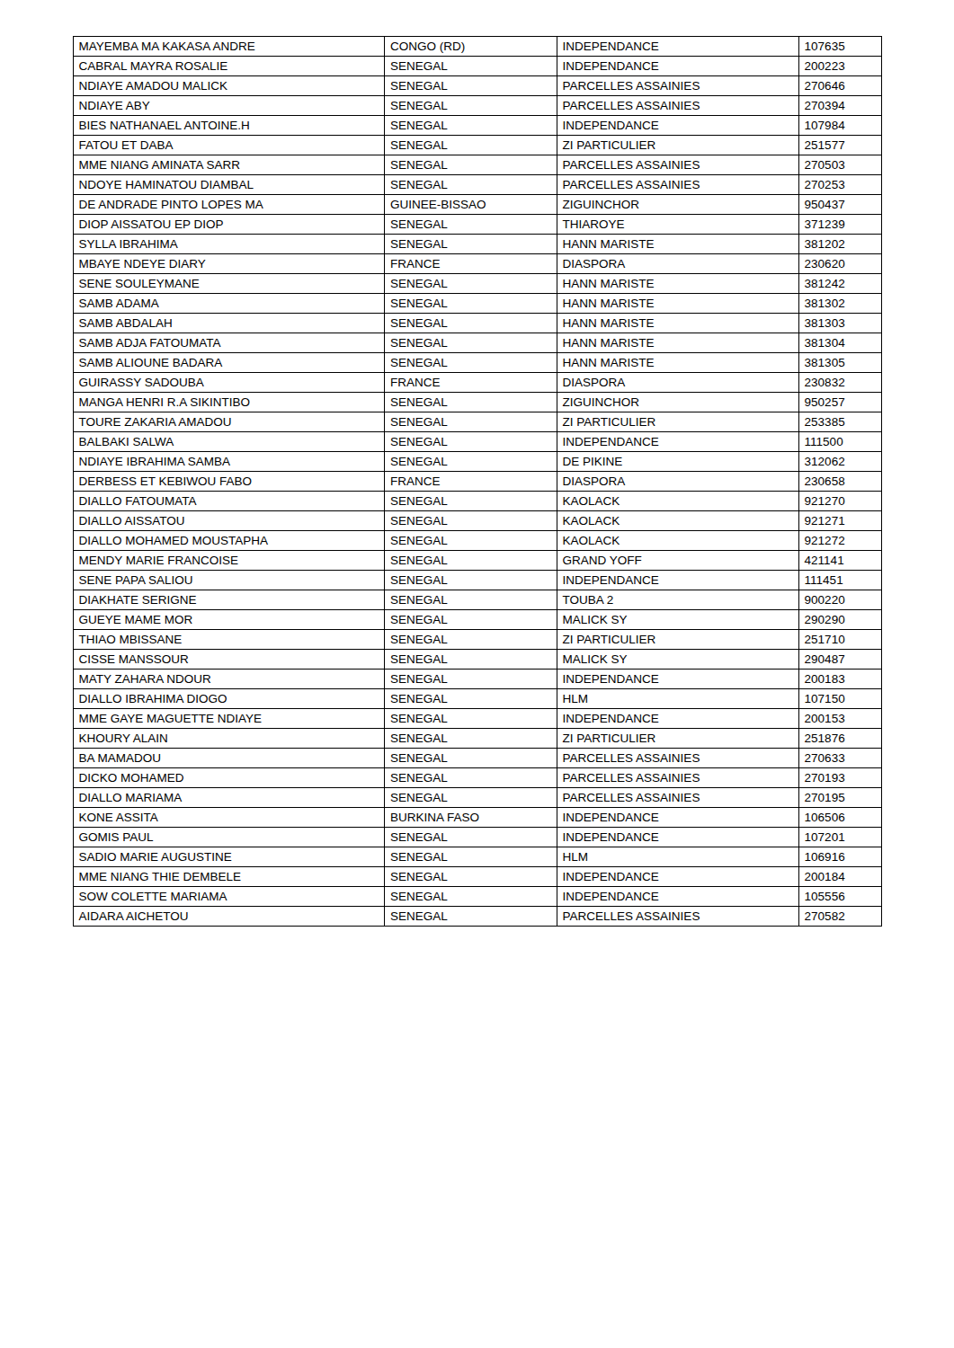| MAYEMBA MA KAKASA ANDRE | CONGO (RD) | INDEPENDANCE | 107635 |
| CABRAL MAYRA ROSALIE | SENEGAL | INDEPENDANCE | 200223 |
| NDIAYE AMADOU MALICK | SENEGAL | PARCELLES ASSAINIES | 270646 |
| NDIAYE ABY | SENEGAL | PARCELLES ASSAINIES | 270394 |
| BIES NATHANAEL ANTOINE.H | SENEGAL | INDEPENDANCE | 107984 |
| FATOU ET DABA | SENEGAL | ZI PARTICULIER | 251577 |
| MME NIANG AMINATA SARR | SENEGAL | PARCELLES ASSAINIES | 270503 |
| NDOYE HAMINATOU DIAMBAL | SENEGAL | PARCELLES ASSAINIES | 270253 |
| DE ANDRADE PINTO LOPES MA | GUINEE-BISSAO | ZIGUINCHOR | 950437 |
| DIOP AISSATOU EP DIOP | SENEGAL | THIAROYE | 371239 |
| SYLLA IBRAHIMA | SENEGAL | HANN MARISTE | 381202 |
| MBAYE NDEYE DIARY | FRANCE | DIASPORA | 230620 |
| SENE SOULEYMANE | SENEGAL | HANN MARISTE | 381242 |
| SAMB ADAMA | SENEGAL | HANN MARISTE | 381302 |
| SAMB ABDALAH | SENEGAL | HANN MARISTE | 381303 |
| SAMB ADJA FATOUMATA | SENEGAL | HANN MARISTE | 381304 |
| SAMB ALIOUNE BADARA | SENEGAL | HANN MARISTE | 381305 |
| GUIRASSY SADOUBA | FRANCE | DIASPORA | 230832 |
| MANGA HENRI R.A SIKINTIBO | SENEGAL | ZIGUINCHOR | 950257 |
| TOURE ZAKARIA AMADOU | SENEGAL | ZI PARTICULIER | 253385 |
| BALBAKI SALWA | SENEGAL | INDEPENDANCE | 111500 |
| NDIAYE IBRAHIMA SAMBA | SENEGAL | DE PIKINE | 312062 |
| DERBESS ET KEBIWOU FABO | FRANCE | DIASPORA | 230658 |
| DIALLO FATOUMATA | SENEGAL | KAOLACK | 921270 |
| DIALLO AISSATOU | SENEGAL | KAOLACK | 921271 |
| DIALLO MOHAMED MOUSTAPHA | SENEGAL | KAOLACK | 921272 |
| MENDY MARIE FRANCOISE | SENEGAL | GRAND YOFF | 421141 |
| SENE PAPA SALIOU | SENEGAL | INDEPENDANCE | 111451 |
| DIAKHATE SERIGNE | SENEGAL | TOUBA 2 | 900220 |
| GUEYE MAME MOR | SENEGAL | MALICK SY | 290290 |
| THIAO MBISSANE | SENEGAL | ZI PARTICULIER | 251710 |
| CISSE MANSSOUR | SENEGAL | MALICK SY | 290487 |
| MATY ZAHARA NDOUR | SENEGAL | INDEPENDANCE | 200183 |
| DIALLO IBRAHIMA DIOGO | SENEGAL | HLM | 107150 |
| MME GAYE MAGUETTE NDIAYE | SENEGAL | INDEPENDANCE | 200153 |
| KHOURY ALAIN | SENEGAL | ZI PARTICULIER | 251876 |
| BA MAMADOU | SENEGAL | PARCELLES ASSAINIES | 270633 |
| DICKO MOHAMED | SENEGAL | PARCELLES ASSAINIES | 270193 |
| DIALLO MARIAMA | SENEGAL | PARCELLES ASSAINIES | 270195 |
| KONE ASSITA | BURKINA FASO | INDEPENDANCE | 106506 |
| GOMIS PAUL | SENEGAL | INDEPENDANCE | 107201 |
| SADIO MARIE AUGUSTINE | SENEGAL | HLM | 106916 |
| MME NIANG THIE DEMBELE | SENEGAL | INDEPENDANCE | 200184 |
| SOW COLETTE MARIAMA | SENEGAL | INDEPENDANCE | 105556 |
| AIDARA AICHETOU | SENEGAL | PARCELLES ASSAINIES | 270582 |